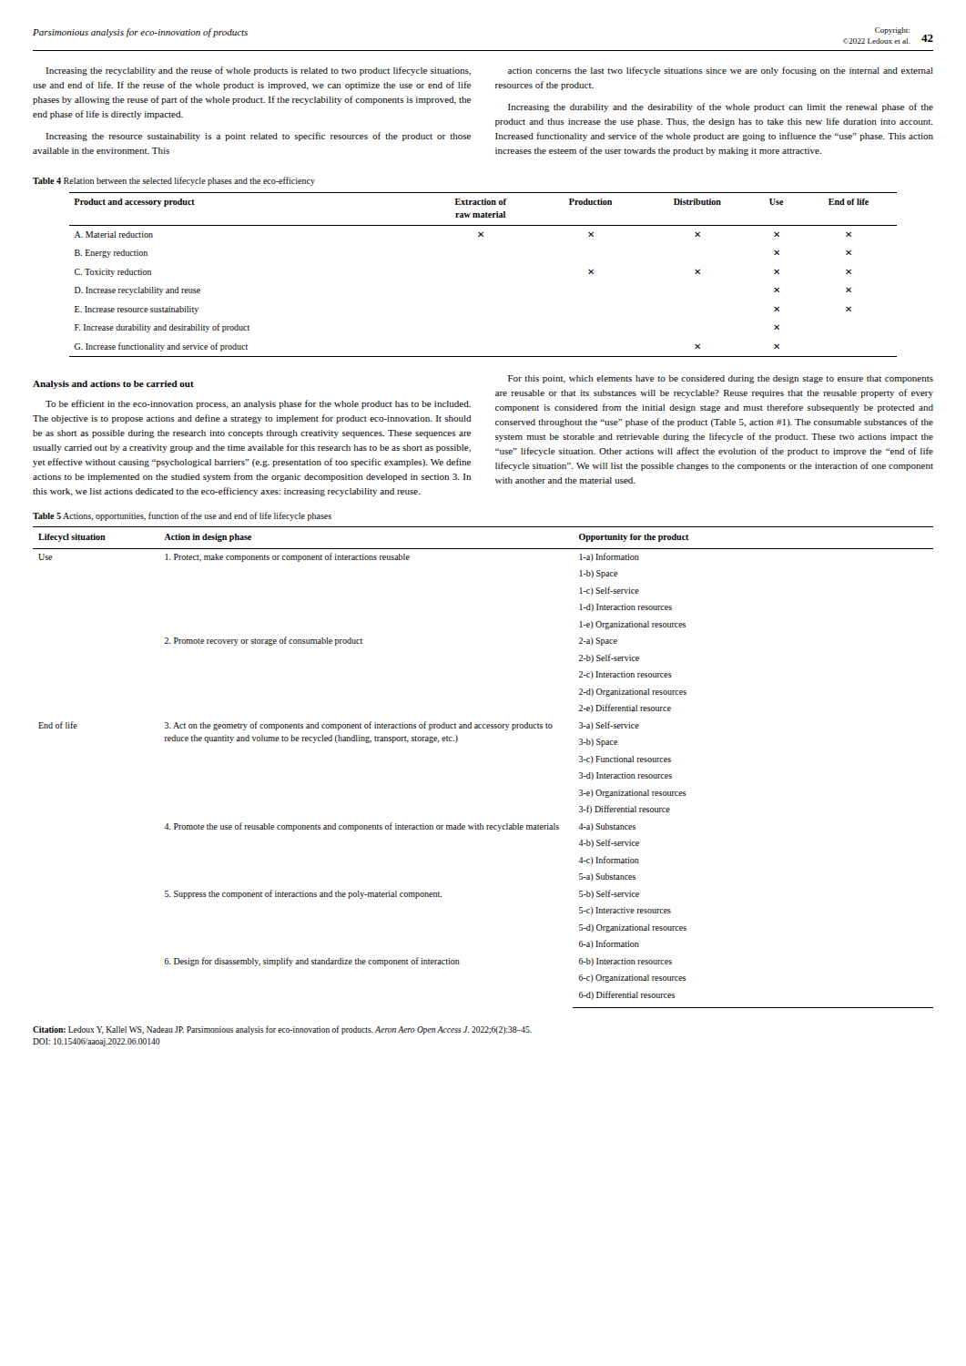Parsimonious analysis for eco-innovation of products
Copyright:
©2022 Ledoux et al. 42
Increasing the recyclability and the reuse of whole products is related to two product lifecycle situations, use and end of life. If the reuse of the whole product is improved, we can optimize the use or end of life phases by allowing the reuse of part of the whole product. If the recyclability of components is improved, the end phase of life is directly impacted.
Increasing the resource sustainability is a point related to specific resources of the product or those available in the environment. This
action concerns the last two lifecycle situations since we are only focusing on the internal and external resources of the product.
Increasing the durability and the desirability of the whole product can limit the renewal phase of the product and thus increase the use phase. Thus, the design has to take this new life duration into account. Increased functionality and service of the whole product are going to influence the “use” phase. This action increases the esteem of the user towards the product by making it more attractive.
Table 4 Relation between the selected lifecycle phases and the eco-efficiency
| Product and accessory product | Extraction of raw material | Production | Distribution | Use | End of life |
| --- | --- | --- | --- | --- | --- |
| A. Material reduction | ✕ | ✕ | ✕ | ✕ | ✕ |
| B. Energy reduction | | | | ✕ | ✕ |
| C. Toxicity reduction | | ✕ | ✕ | ✕ | ✕ |
| D. Increase recyclability and reuse | | | | ✕ | ✕ |
| E. Increase resource sustainability | | | | ✕ | ✕ |
| F. Increase durability and desirability of product | | | | ✕ | |
| G. Increase functionality and service of product | | | ✕ | ✕ | |
Analysis and actions to be carried out
To be efficient in the eco-innovation process, an analysis phase for the whole product has to be included. The objective is to propose actions and define a strategy to implement for product eco-innovation. It should be as short as possible during the research into concepts through creativity sequences. These sequences are usually carried out by a creativity group and the time available for this research has to be as short as possible, yet effective without causing “psychological barriers” (e.g. presentation of too specific examples). We define actions to be implemented on the studied system from the organic decomposition developed in section 3. In this work, we list actions dedicated to the eco-efficiency axes: increasing recyclability and reuse.
For this point, which elements have to be considered during the design stage to ensure that components are reusable or that its substances will be recyclable? Reuse requires that the reusable property of every component is considered from the initial design stage and must therefore subsequently be protected and conserved throughout the “use” phase of the product (Table 5, action #1). The consumable substances of the system must be storable and retrievable during the lifecycle of the product. These two actions impact the “use” lifecycle situation. Other actions will affect the evolution of the product to improve the “end of life lifecycle situation”. We will list the possible changes to the components or the interaction of one component with another and the material used.
Table 5 Actions, opportunities, function of the use and end of life lifecycle phases
| Lifecycl situation | Action in design phase | Opportunity for the product |
| --- | --- | --- |
| Use | 1. Protect, make components or component of interactions reusable | 1-a) Information |
| 1-b) Space |
| 1-c) Self-service |
| 1-d) Interaction resources |
| 1-e) Organizational resources |
| 2. Promote recovery or storage of consumable product | 2-a) Space |
| 2-b) Self-service |
| 2-c) Interaction resources |
| 2-d) Organizational resources |
| 2-e) Differential resource |
| End of life | 3. Act on the geometry of components and component of interactions of product and accessory products to reduce the quantity and volume to be recycled (handling, transport, storage, etc.) | 3-a) Self-service |
| 3-b) Space |
| 3-c) Functional resources |
| 3-d) Interaction resources |
| 3-e) Organizational resources |
| 3-f) Differential resource |
| 4. Promote the use of reusable components and components of interaction or made with recyclable materials | 4-a) Substances |
| 4-b) Self-service |
| 4-c) Information |
| 5-a) Substances |
| 5. Suppress the component of interactions and the poly-material component. | 5-b) Self-service |
| 5-c) Interactive resources |
| 5-d) Organizational resources |
| 6-a) Information |
| 6. Design for disassembly, simplify and standardize the component of interaction | 6-b) Interaction resources |
| 6-c) Organizational resources |
| 6-d) Differential resources |
Citation: Ledoux Y, Kallel WS, Nadeau JP. Parsimonious analysis for eco-innovation of products. Aeron Aero Open Access J. 2022;6(2):38–45.
DOI: 10.15406/aaoaj.2022.06.00140